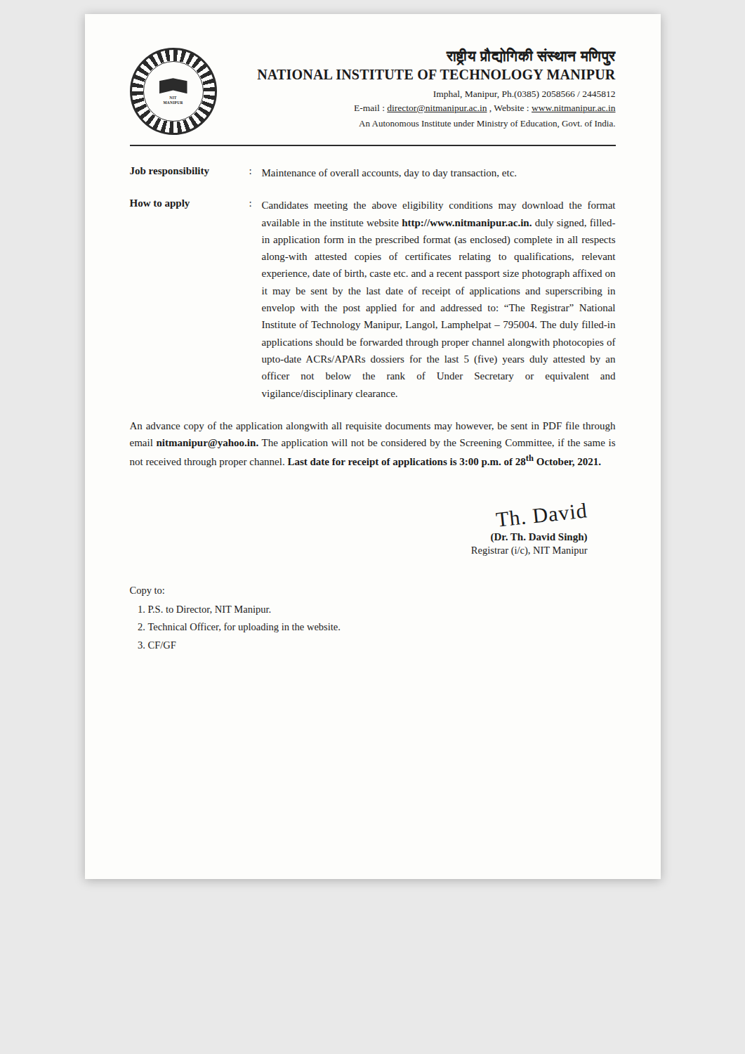NIT
Manipur
राष्ट्रीय प्रौद्योगिकी संस्थान मणिपुर
NATIONAL INSTITUTE OF TECHNOLOGY MANIPUR
Imphal, Manipur, Ph.(0385) 2058566 / 2445812
E-mail : director@nitmanipur.ac.in , Website : www.nitmanipur.ac.in
An Autonomous Institute under Ministry of Education, Govt. of India.
Job responsibility
:
Maintenance of overall accounts, day to day transaction, etc.
How to apply
:
Candidates meeting the above eligibility conditions may download the format available in the institute website http://www.nitmanipur.ac.in. duly signed, filled-in application form in the prescribed format (as enclosed) complete in all respects along-with attested copies of certificates relating to qualifications, relevant experience, date of birth, caste etc. and a recent passport size photograph affixed on it may be sent by the last date of receipt of applications and superscribing in envelop with the post applied for and addressed to: “The Registrar” National Institute of Technology Manipur, Langol, Lamphelpat – 795004. The duly filled-in applications should be forwarded through proper channel alongwith photocopies of upto-date ACRs/APARs dossiers for the last 5 (five) years duly attested by an officer not below the rank of Under Secretary or equivalent and vigilance/disciplinary clearance.
An advance copy of the application alongwith all requisite documents may however, be sent in PDF file through email nitmanipur@yahoo.in. The application will not be considered by the Screening Committee, if the same is not received through proper channel. Last date for receipt of applications is 3:00 p.m. of 28th October, 2021.
Th. David
(Dr. Th. David Singh)
Registrar (i/c), NIT Manipur
Copy to:
P.S. to Director, NIT Manipur.
Technical Officer, for uploading in the website.
CF/GF